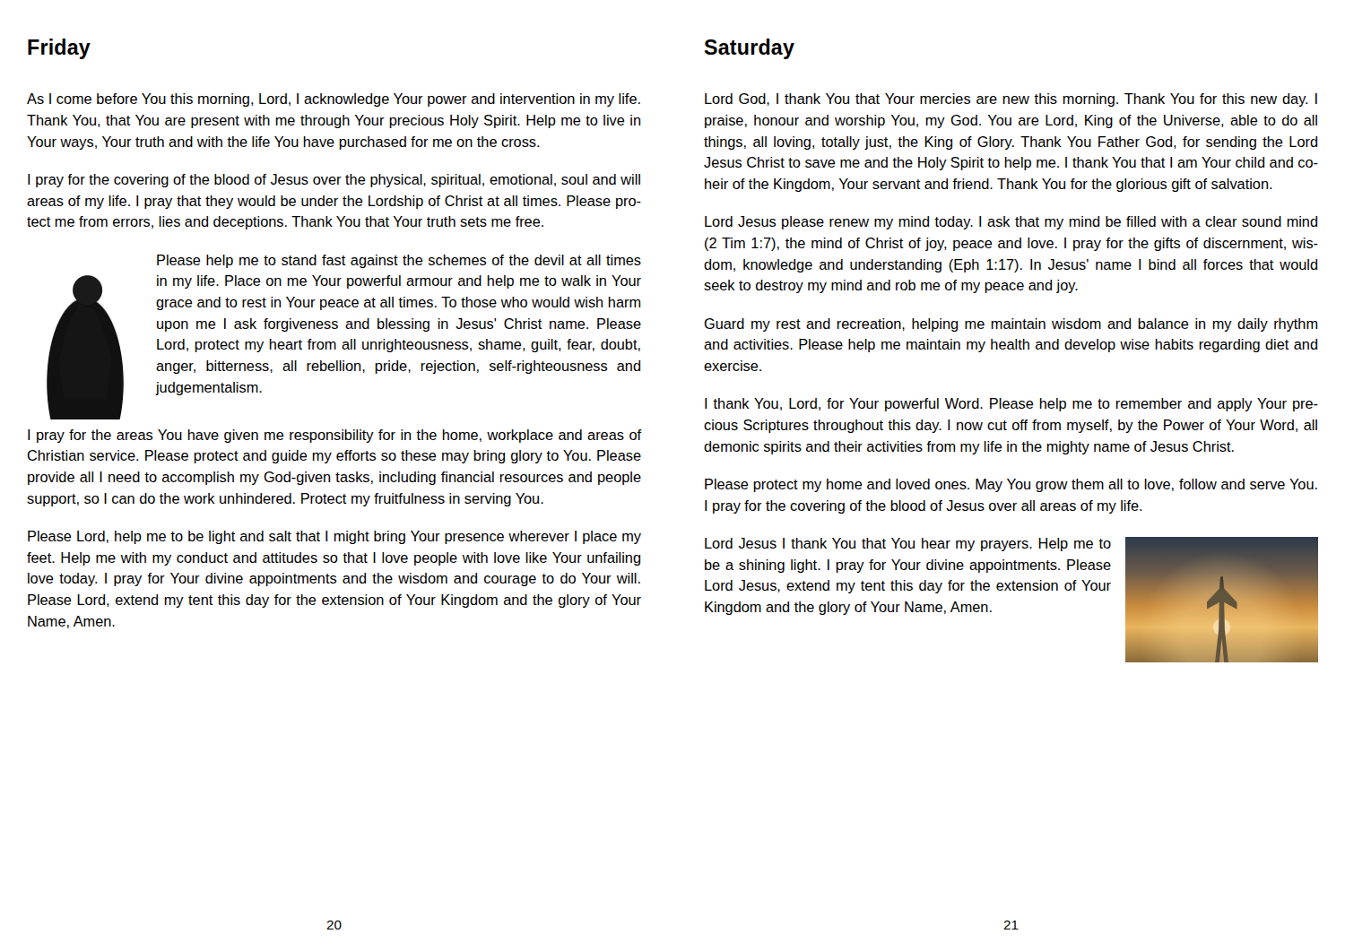Friday
As I come before You this morning, Lord, I acknowledge Your power and intervention in my life. Thank You, that You are present with me through Your precious Holy Spirit. Help me to live in Your ways, Your truth and with the life You have purchased for me on the cross.
I pray for the covering of the blood of Jesus over the physical, spiritual, emotional, soul and will areas of my life. I pray that they would be under the Lordship of Christ at all times. Please protect me from errors, lies and deceptions. Thank You that Your truth sets me free.
Please help me to stand fast against the schemes of the devil at all times in my life. Place on me Your powerful armour and help me to walk in Your grace and to rest in Your peace at all times. To those who would wish harm upon me I ask forgiveness and blessing in Jesus' Christ name. Please Lord, protect my heart from all unrighteousness, shame, guilt, fear, doubt, anger, bitterness, all rebellion, pride, rejection, self-righteousness and judgementalism.
I pray for the areas You have given me responsibility for in the home, workplace and areas of Christian service. Please protect and guide my efforts so these may bring glory to You. Please provide all I need to accomplish my God-given tasks, including financial resources and people support, so I can do the work unhindered. Protect my fruitfulness in serving You.
Please Lord, help me to be light and salt that I might bring Your presence wherever I place my feet. Help me with my conduct and attitudes so that I love people with love like Your unfailing love today. I pray for Your divine appointments and the wisdom and courage to do Your will. Please Lord, extend my tent this day for the extension of Your Kingdom and the glory of Your Name, Amen.
20
Saturday
Lord God, I thank You that Your mercies are new this morning. Thank You for this new day. I praise, honour and worship You, my God. You are Lord, King of the Universe, able to do all things, all loving, totally just, the King of Glory. Thank You Father God, for sending the Lord Jesus Christ to save me and the Holy Spirit to help me. I thank You that I am Your child and co-heir of the Kingdom, Your servant and friend. Thank You for the glorious gift of salvation.
Lord Jesus please renew my mind today. I ask that my mind be filled with a clear sound mind (2 Tim 1:7), the mind of Christ of joy, peace and love. I pray for the gifts of discernment, wisdom, knowledge and understanding (Eph 1:17). In Jesus' name I bind all forces that would seek to destroy my mind and rob me of my peace and joy.
Guard my rest and recreation, helping me maintain wisdom and balance in my daily rhythm and activities. Please help me maintain my health and develop wise habits regarding diet and exercise.
I thank You, Lord, for Your powerful Word. Please help me to remember and apply Your precious Scriptures throughout this day. I now cut off from myself, by the Power of Your Word, all demonic spirits and their activities from my life in the mighty name of Jesus Christ.
Please protect my home and loved ones. May You grow them all to love, follow and serve You. I pray for the covering of the blood of Jesus over all areas of my life.
Lord Jesus I thank You that You hear my prayers. Help me to be a shining light. I pray for Your divine appointments. Please Lord Jesus, extend my tent this day for the extension of Your Kingdom and the glory of Your Name, Amen.
21